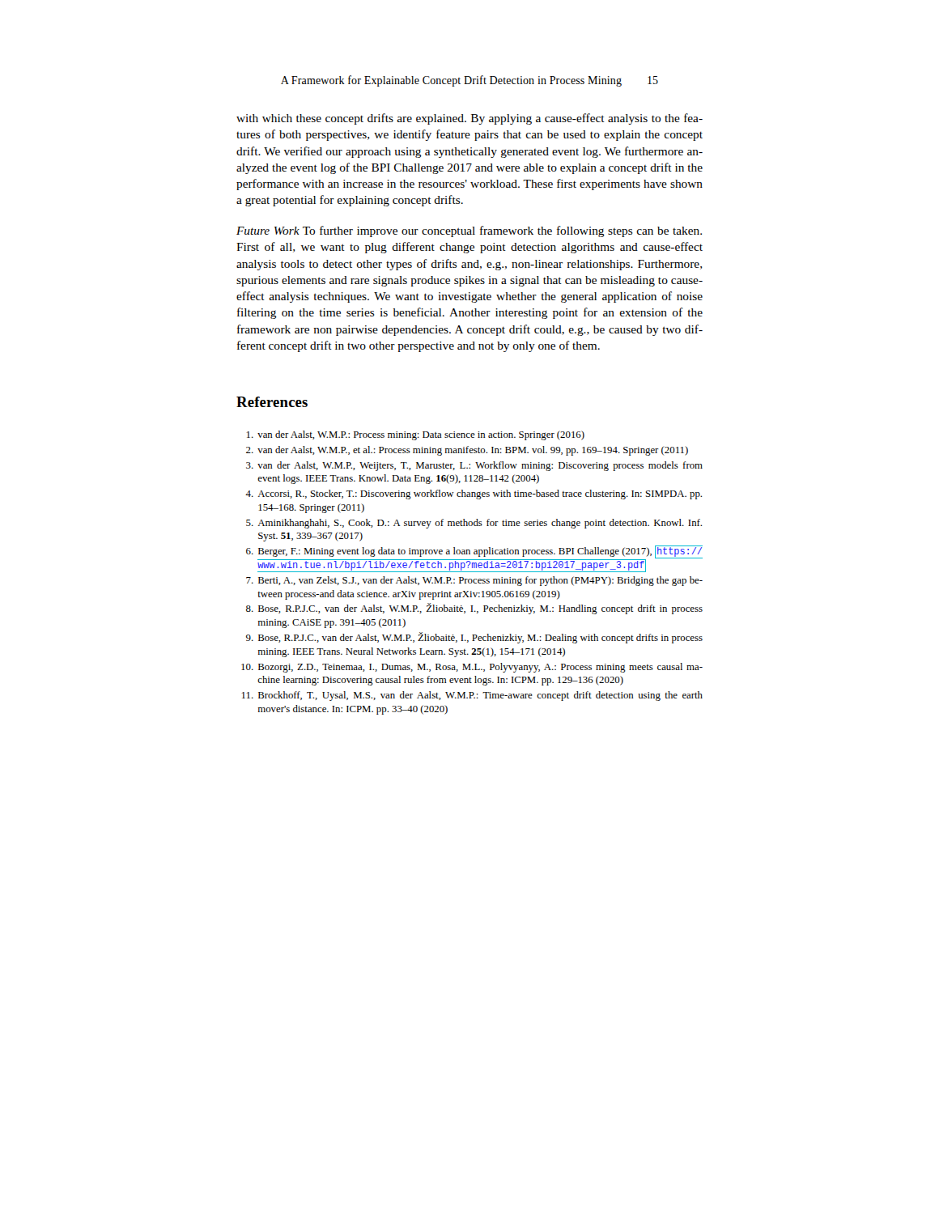A Framework for Explainable Concept Drift Detection in Process Mining 15
with which these concept drifts are explained. By applying a cause-effect analysis to the features of both perspectives, we identify feature pairs that can be used to explain the concept drift. We verified our approach using a synthetically generated event log. We furthermore analyzed the event log of the BPI Challenge 2017 and were able to explain a concept drift in the performance with an increase in the resources' workload. These first experiments have shown a great potential for explaining concept drifts.
Future Work To further improve our conceptual framework the following steps can be taken. First of all, we want to plug different change point detection algorithms and cause-effect analysis tools to detect other types of drifts and, e.g., non-linear relationships. Furthermore, spurious elements and rare signals produce spikes in a signal that can be misleading to cause-effect analysis techniques. We want to investigate whether the general application of noise filtering on the time series is beneficial. Another interesting point for an extension of the framework are non pairwise dependencies. A concept drift could, e.g., be caused by two different concept drift in two other perspective and not by only one of them.
References
1. van der Aalst, W.M.P.: Process mining: Data science in action. Springer (2016)
2. van der Aalst, W.M.P., et al.: Process mining manifesto. In: BPM. vol. 99, pp. 169–194. Springer (2011)
3. van der Aalst, W.M.P., Weijters, T., Maruster, L.: Workflow mining: Discovering process models from event logs. IEEE Trans. Knowl. Data Eng. 16(9), 1128–1142 (2004)
4. Accorsi, R., Stocker, T.: Discovering workflow changes with time-based trace clustering. In: SIMPDA. pp. 154–168. Springer (2011)
5. Aminikhanghahi, S., Cook, D.: A survey of methods for time series change point detection. Knowl. Inf. Syst. 51, 339–367 (2017)
6. Berger, F.: Mining event log data to improve a loan application process. BPI Challenge (2017), https://www.win.tue.nl/bpi/lib/exe/fetch.php?media=2017:bpi2017_paper_3.pdf
7. Berti, A., van Zelst, S.J., van der Aalst, W.M.P.: Process mining for python (PM4PY): Bridging the gap between process-and data science. arXiv preprint arXiv:1905.06169 (2019)
8. Bose, R.P.J.C., van der Aalst, W.M.P., Žliobaitė, I., Pechenizkiy, M.: Handling concept drift in process mining. CAiSE pp. 391–405 (2011)
9. Bose, R.P.J.C., van der Aalst, W.M.P., Žliobaitė, I., Pechenizkiy, M.: Dealing with concept drifts in process mining. IEEE Trans. Neural Networks Learn. Syst. 25(1), 154–171 (2014)
10. Bozorgi, Z.D., Teinemaa, I., Dumas, M., Rosa, M.L., Polyvyanyy, A.: Process mining meets causal machine learning: Discovering causal rules from event logs. In: ICPM. pp. 129–136 (2020)
11. Brockhoff, T., Uysal, M.S., van der Aalst, W.M.P.: Time-aware concept drift detection using the earth mover's distance. In: ICPM. pp. 33–40 (2020)